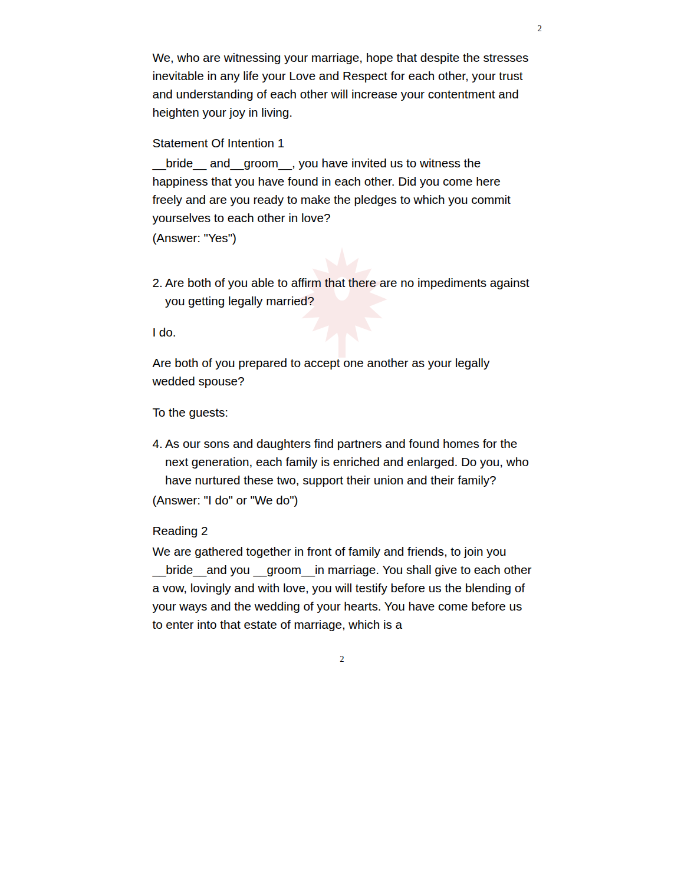2
We, who are witnessing your marriage, hope that despite the stresses inevitable in any life your Love and Respect for each other, your trust and understanding of each other will increase your contentment and heighten your joy in living.
Statement Of Intention 1
__bride__ and__groom__, you have invited us to witness the happiness that you have found in each other. Did you come here freely and are you ready to make the pledges to which you commit yourselves to each other in love?
(Answer: "Yes")
2.
Are both of you able to affirm that there are no impediments against you getting legally married?
I do.
Are both of you prepared to accept one another as your legally wedded spouse?
To the guests:
4.
As our sons and daughters find partners and found homes for the next generation, each family is enriched and enlarged. Do you, who have nurtured these two, support their union and their family?
(Answer: "I do" or "We do")
Reading 2
We are gathered together in front of family and friends, to join you __bride__and you __groom__in marriage. You shall give to each other a vow, lovingly and with love, you will testify before us the blending of your ways and the wedding of your hearts. You have come before us to enter into that estate of marriage, which is a
2